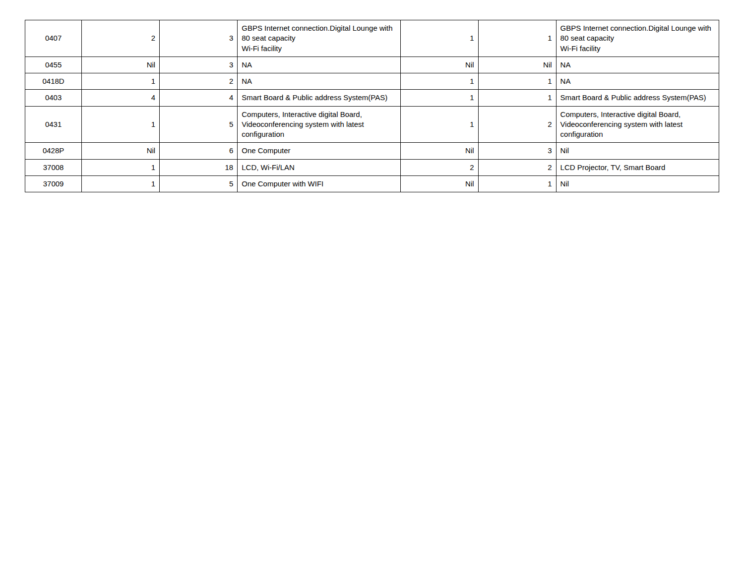| 0407 | 2 | 3 | GBPS Internet connection.Digital Lounge with 80 seat capacity Wi-Fi facility | 1 | 1 | GBPS Internet connection.Digital Lounge with 80 seat capacity Wi-Fi facility |
| 0455 | Nil | 3 | NA | Nil | Nil | NA |
| 0418D | 1 | 2 | NA | 1 | 1 | NA |
| 0403 | 4 | 4 | Smart Board & Public address System(PAS) | 1 | 1 | Smart Board & Public address System(PAS) |
| 0431 | 1 | 5 | Computers, Interactive digital Board, Videoconferencing system with latest configuration | 1 | 2 | Computers, Interactive digital Board, Videoconferencing system with latest configuration |
| 0428P | Nil | 6 | One Computer | Nil | 3 | Nil |
| 37008 | 1 | 18 | LCD, Wi-Fi/LAN | 2 | 2 | LCD Projector, TV, Smart Board |
| 37009 | 1 | 5 | One Computer with WIFI | Nil | 1 | Nil |